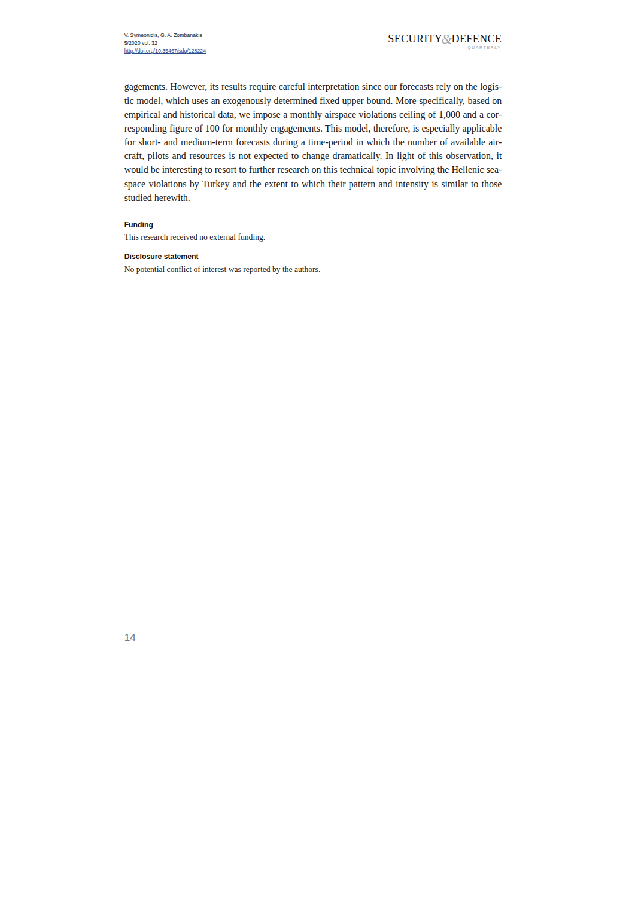V. Symeonidis, G. A. Zombanakis
5/2020 vol. 32
http://doi.org/10.35467/sdq/128224
SECURITY&DEFENCE
QUARTERLY
gagements. However, its results require careful interpretation since our forecasts rely on the logistic model, which uses an exogenously determined fixed upper bound. More specifically, based on empirical and historical data, we impose a monthly airspace violations ceiling of 1,000 and a corresponding figure of 100 for monthly engagements. This model, therefore, is especially applicable for short- and medium-term forecasts during a time-period in which the number of available aircraft, pilots and resources is not expected to change dramatically. In light of this observation, it would be interesting to resort to further research on this technical topic involving the Hellenic sea-space violations by Turkey and the extent to which their pattern and intensity is similar to those studied herewith.
Funding
This research received no external funding.
Disclosure statement
No potential conflict of interest was reported by the authors.
14